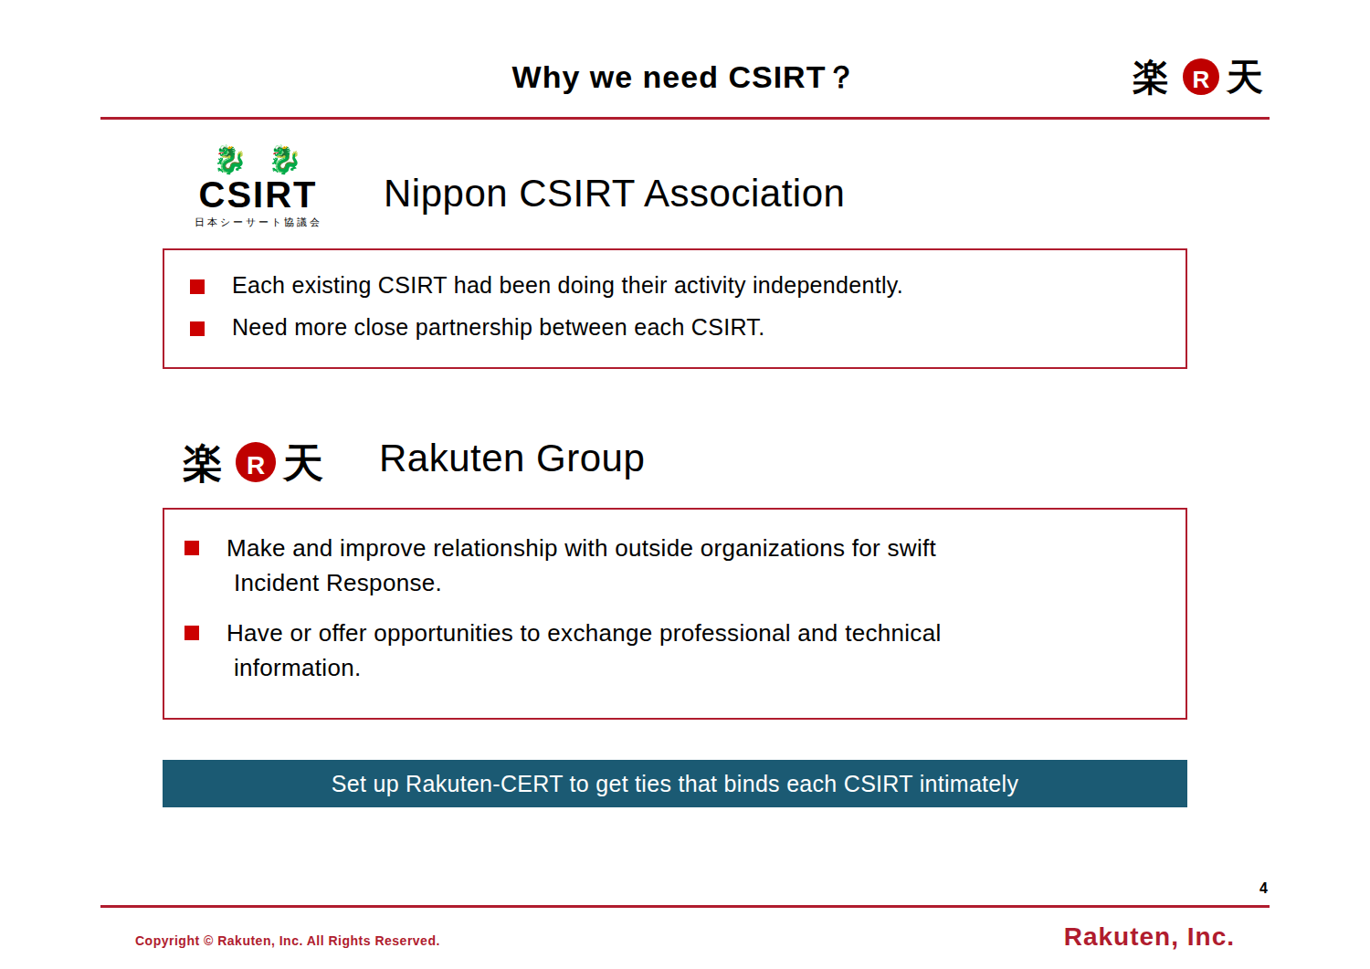Why we need CSIRT？
楽 R 天
🐉 🐉
CSIRT
日本シーサート協議会
Nippon CSIRT Association
Each existing CSIRT had been doing their activity independently.
Need more close partnership between each CSIRT.
楽 R 天
Rakuten Group
Make and improve relationship with outside organizations for swift Incident Response.
Have or offer opportunities to exchange professional and technical information.
Set up Rakuten-CERT to get ties that binds each CSIRT intimately
4
Copyright © Rakuten, Inc. All Rights Reserved.
Rakuten, Inc.